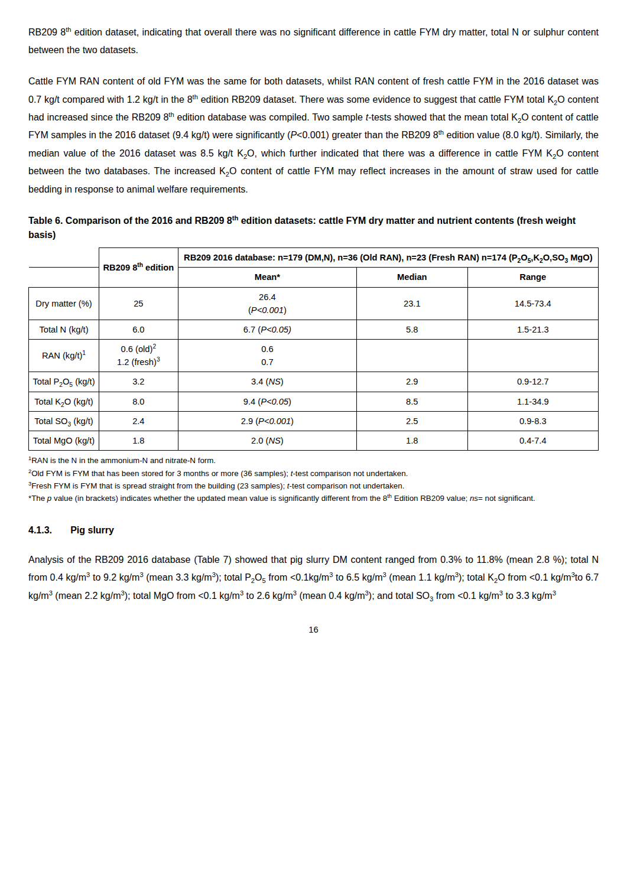RB209 8th edition dataset, indicating that overall there was no significant difference in cattle FYM dry matter, total N or sulphur content between the two datasets.
Cattle FYM RAN content of old FYM was the same for both datasets, whilst RAN content of fresh cattle FYM in the 2016 dataset was 0.7 kg/t compared with 1.2 kg/t in the 8th edition RB209 dataset. There was some evidence to suggest that cattle FYM total K2O content had increased since the RB209 8th edition database was compiled. Two sample t-tests showed that the mean total K2O content of cattle FYM samples in the 2016 dataset (9.4 kg/t) were significantly (P<0.001) greater than the RB209 8th edition value (8.0 kg/t). Similarly, the median value of the 2016 dataset was 8.5 kg/t K2O, which further indicated that there was a difference in cattle FYM K2O content between the two databases. The increased K2O content of cattle FYM may reflect increases in the amount of straw used for cattle bedding in response to animal welfare requirements.
Table 6. Comparison of the 2016 and RB209 8th edition datasets: cattle FYM dry matter and nutrient contents (fresh weight basis)
| | RB209 8 th edition | RB209 2016 database: n=179 (DM,N), n=36 (Old RAN), n=23 (Fresh RAN) n=174 (P 2 O 5 ,K 2 O,SO 3 MgO) |
| | Mean* | Median | Range |
| Dry matter (%) | 25 | 26.4 ( P<0.001 ) | 23.1 | 14.5-73.4 |
| Total N (kg/t) | 6.0 | 6.7 ( P<0.05) | 5.8 | 1.5-21.3 |
| RAN (kg/t) 1 | 0.6 (old) 2 1.2 (fresh) 3 | 0.6 0.7 | | |
| Total P 2 O 5 (kg/t) | 3.2 | 3.4 ( NS ) | 2.9 | 0.9-12.7 |
| Total K 2 O (kg/t) | 8.0 | 9.4 ( P<0.05 ) | 8.5 | 1.1-34.9 |
| Total SO 3 (kg/t) | 2.4 | 2.9 ( P<0.001 ) | 2.5 | 0.9-8.3 |
| Total MgO (kg/t) | 1.8 | 2.0 ( NS ) | 1.8 | 0.4-7.4 |
1RAN is the N in the ammonium-N and nitrate-N form. 2Old FYM is FYM that has been stored for 3 months or more (36 samples); t-test comparison not undertaken. 3Fresh FYM is FYM that is spread straight from the building (23 samples); t-test comparison not undertaken. *The p value (in brackets) indicates whether the updated mean value is significantly different from the 8th Edition RB209 value; ns= not significant.
4.1.3. Pig slurry
Analysis of the RB209 2016 database (Table 7) showed that pig slurry DM content ranged from 0.3% to 11.8% (mean 2.8 %); total N from 0.4 kg/m3 to 9.2 kg/m3 (mean 3.3 kg/m3); total P2O5 from <0.1kg/m3 to 6.5 kg/m3 (mean 1.1 kg/m3); total K2O from <0.1 kg/m3to 6.7 kg/m3 (mean 2.2 kg/m3); total MgO from <0.1 kg/m3 to 2.6 kg/m3 (mean 0.4 kg/m3); and total SO3 from <0.1 kg/m3 to 3.3 kg/m3
16